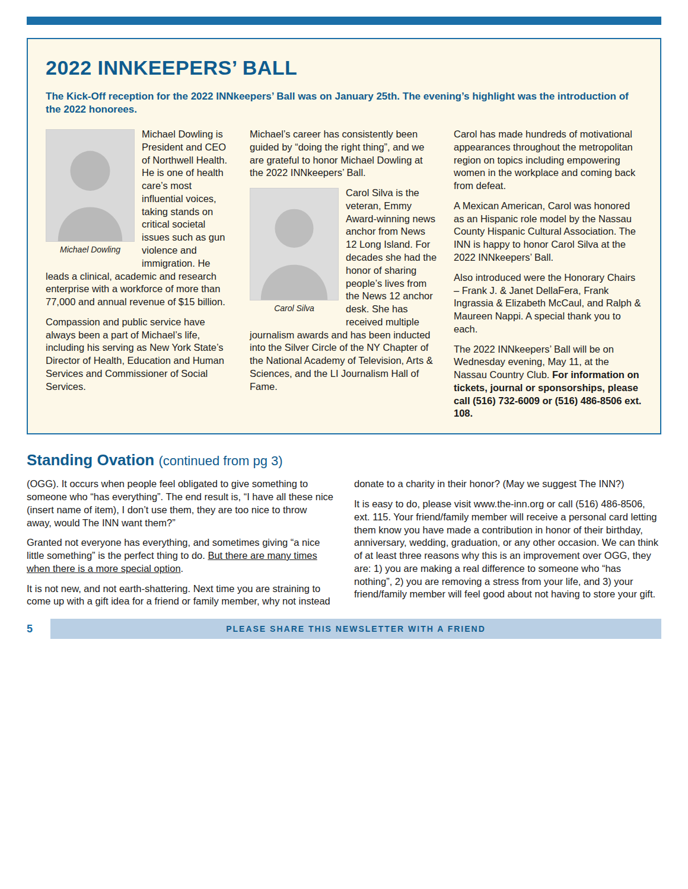2022 INNKEEPERS’ BALL
The Kick-Off reception for the 2022 INNkeepers’ Ball was on January 25th. The evening’s highlight was the introduction of the 2022 honorees.
Michael Dowling
Michael Dowling is President and CEO of Northwell Health. He is one of health care’s most influential voices, taking stands on critical societal issues such as gun violence and immigration. He leads a clinical, academic and research enterprise with a workforce of more than 77,000 and annual revenue of $15 billion.
Compassion and public service have always been a part of Michael’s life, including his serving as New York State’s Director of Health, Education and Human Services and Commissioner of Social Services.
Michael’s career has consistently been guided by “doing the right thing”, and we are grateful to honor Michael Dowling at the 2022 INNkeepers’ Ball.
Carol Silva
Carol Silva is the veteran, Emmy Award-winning news anchor from News 12 Long Island. For decades she had the honor of sharing people’s lives from the News 12 anchor desk. She has received multiple journalism awards and has been inducted into the Silver Circle of the NY Chapter of the National Academy of Television, Arts & Sciences, and the LI Journalism Hall of Fame.
Carol has made hundreds of motivational appearances throughout the metropolitan region on topics including empowering women in the workplace and coming back from defeat.
A Mexican American, Carol was honored as an Hispanic role model by the Nassau County Hispanic Cultural Association. The INN is happy to honor Carol Silva at the 2022 INNkeepers’ Ball.
Also introduced were the Honorary Chairs – Frank J. & Janet DellaFera, Frank Ingrassia & Elizabeth McCaul, and Ralph & Maureen Nappi. A special thank you to each.
The 2022 INNkeepers’ Ball will be on Wednesday evening, May 11, at the Nassau Country Club. For information on tickets, journal or sponsorships, please call (516) 732-6009 or (516) 486-8506 ext. 108.
Standing Ovation (continued from pg 3)
(OGG). It occurs when people feel obligated to give something to someone who “has everything”. The end result is, “I have all these nice (insert name of item), I don’t use them, they are too nice to throw away, would The INN want them?”
Granted not everyone has everything, and sometimes giving “a nice little something” is the perfect thing to do. But there are many times when there is a more special option.
It is not new, and not earth-shattering. Next time you are straining to come up with a gift idea for a friend or family member, why not instead donate to a charity in their honor? (May we suggest The INN?)
It is easy to do, please visit www.the-inn.org or call (516) 486-8506, ext. 115. Your friend/family member will receive a personal card letting them know you have made a contribution in honor of their birthday, anniversary, wedding, graduation, or any other occasion. We can think of at least three reasons why this is an improvement over OGG, they are: 1) you are making a real difference to someone who “has nothing”, 2) you are removing a stress from your life, and 3) your friend/family member will feel good about not having to store your gift.
5
Please share this newsletter with a friend